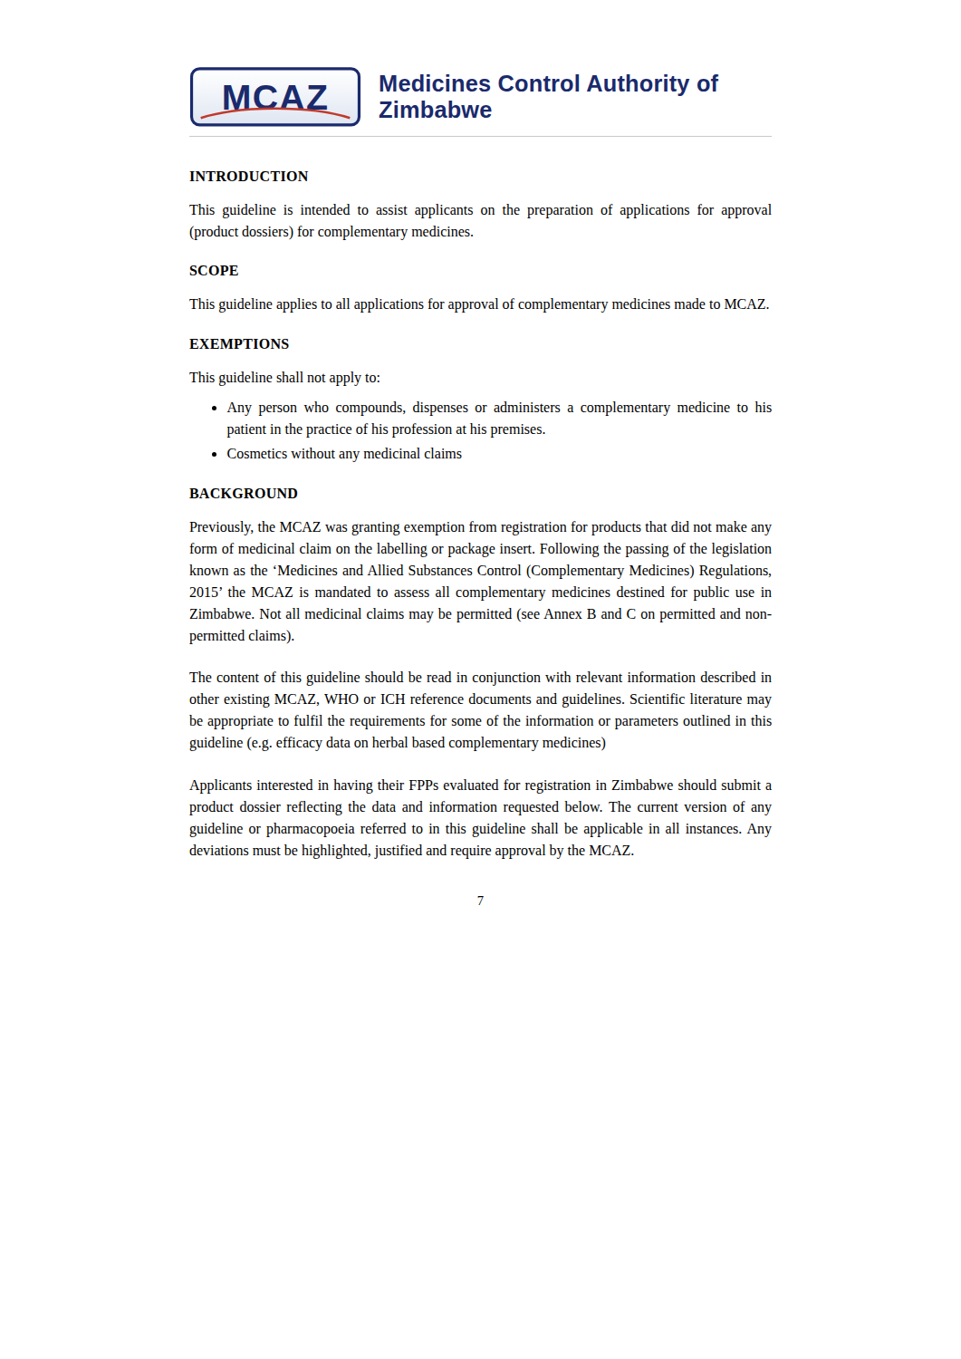MCAZ
Medicines Control Authority of Zimbabwe
INTRODUCTION
This guideline is intended to assist applicants on the preparation of applications for approval (product dossiers) for complementary medicines.
SCOPE
This guideline applies to all applications for approval of complementary medicines made to MCAZ.
EXEMPTIONS
This guideline shall not apply to:
Any person who compounds, dispenses or administers a complementary medicine to his patient in the practice of his profession at his premises.
Cosmetics without any medicinal claims
BACKGROUND
Previously, the MCAZ was granting exemption from registration for products that did not make any form of medicinal claim on the labelling or package insert. Following the passing of the legislation known as the ‘Medicines and Allied Substances Control (Complementary Medicines) Regulations, 2015’ the MCAZ is mandated to assess all complementary medicines destined for public use in Zimbabwe. Not all medicinal claims may be permitted (see Annex B and C on permitted and non-permitted claims).
The content of this guideline should be read in conjunction with relevant information described in other existing MCAZ, WHO or ICH reference documents and guidelines. Scientific literature may be appropriate to fulfil the requirements for some of the information or parameters outlined in this guideline (e.g. efficacy data on herbal based complementary medicines)
Applicants interested in having their FPPs evaluated for registration in Zimbabwe should submit a product dossier reflecting the data and information requested below. The current version of any guideline or pharmacopoeia referred to in this guideline shall be applicable in all instances. Any deviations must be highlighted, justified and require approval by the MCAZ.
7